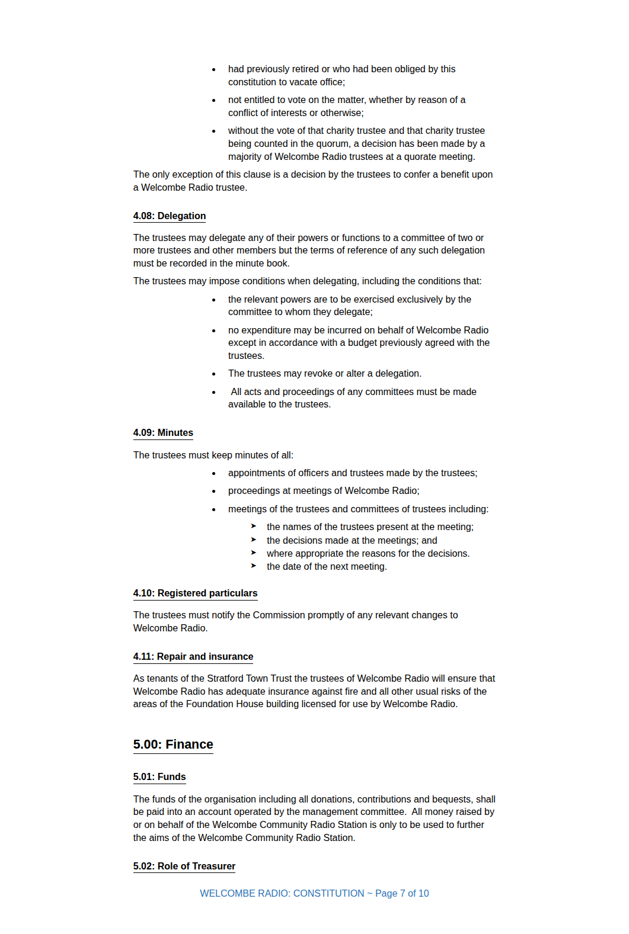had previously retired or who had been obliged by this constitution to vacate office;
not entitled to vote on the matter, whether by reason of a conflict of interests or otherwise;
without the vote of that charity trustee and that charity trustee being counted in the quorum, a decision has been made by a majority of Welcombe Radio trustees at a quorate meeting.
The only exception of this clause is a decision by the trustees to confer a benefit upon a Welcombe Radio trustee.
4.08: Delegation
The trustees may delegate any of their powers or functions to a committee of two or more trustees and other members but the terms of reference of any such delegation must be recorded in the minute book.
The trustees may impose conditions when delegating, including the conditions that:
the relevant powers are to be exercised exclusively by the committee to whom they delegate;
no expenditure may be incurred on behalf of Welcombe Radio except in accordance with a budget previously agreed with the trustees.
The trustees may revoke or alter a delegation.
All acts and proceedings of any committees must be made available to the trustees.
4.09: Minutes
The trustees must keep minutes of all:
appointments of officers and trustees made by the trustees;
proceedings at meetings of Welcombe Radio;
meetings of the trustees and committees of trustees including:
the names of the trustees present at the meeting;
the decisions made at the meetings; and
where appropriate the reasons for the decisions.
the date of the next meeting.
4.10: Registered particulars
The trustees must notify the Commission promptly of any relevant changes to Welcombe Radio.
4.11: Repair and insurance
As tenants of the Stratford Town Trust the trustees of Welcombe Radio will ensure that Welcombe Radio has adequate insurance against fire and all other usual risks of the areas of the Foundation House building licensed for use by Welcombe Radio.
5.00: Finance
5.01: Funds
The funds of the organisation including all donations, contributions and bequests, shall be paid into an account operated by the management committee. All money raised by or on behalf of the Welcombe Community Radio Station is only to be used to further the aims of the Welcombe Community Radio Station.
5.02: Role of Treasurer
WELCOMBE RADIO: CONSTITUTION ~ Page 7 of 10